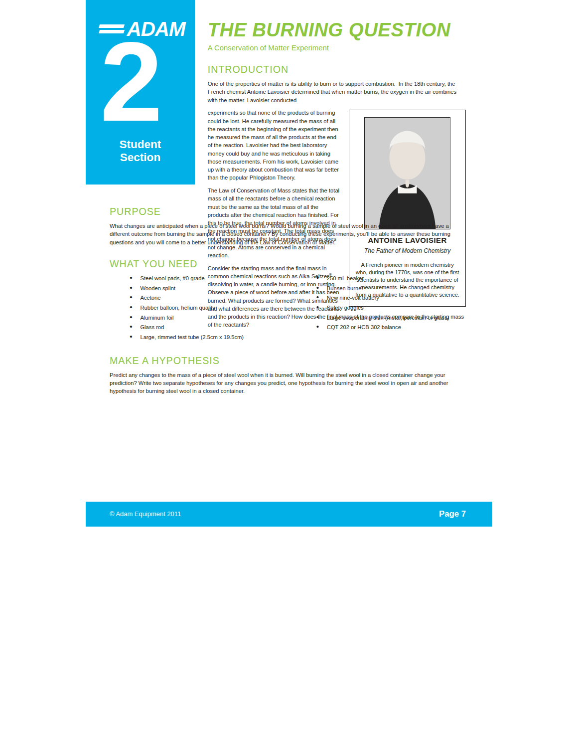ADAM
2
Student
Section
THE BURNING QUESTION
A Conservation of Matter Experiment
INTRODUCTION
One of the properties of matter is its ability to burn or to support combustion. In the 18th century, the French chemist Antoine Lavoisier determined that when matter burns, the oxygen in the air combines with the matter. Lavoisier conducted
ANTOINE LAVOISIER
The Father of Modern Chemistry
A French pioneer in modern chemistry who, during the 1770s, was one of the first scientists to understand the importance of measurements. He changed chemistry from a qualitative to a quantitative science.
experiments so that none of the products of burning could be lost. He carefully measured the mass of all the reactants at the beginning of the experiment then he measured the mass of all the products at the end of the reaction. Lavoisier had the best laboratory money could buy and he was meticulous in taking those measurements. From his work, Lavoisier came up with a theory about combustion that was far better than the popular Phlogiston Theory.
The Law of Conservation of Mass states that the total mass of all the reactants before a chemical reaction must be the same as the total mass of all the products after the chemical reaction has finished. For this to be true, the total number of atoms involved in the reaction must be constant. The total mass does not change because the total number of atoms does not change. Atoms are conserved in a chemical reaction.
Consider the starting mass and the final mass in common chemical reactions such as Alka-Seltzer® dissolving in water, a candle burning, or iron rusting. Observe a piece of wood before and after it has been burned. What products are formed? What similarities and what differences are there between the reactants and the products in this reaction? How does the final mass of the products compare to the starting mass of the reactants?
PURPOSE
What changes are anticipated when a piece of steel wool burns? Would burning a sample of steel wool in an open air environment have a different outcome from burning the sample in a closed container? By conducting these experiments, you’ll be able to answer these burning questions and you will come to a better understanding of the Law of Conservation of Matter.
WHAT YOU NEED
Steel wool pads, #0 grade
Wooden splint
Acetone
Rubber balloon, helium quality
Aluminum foil
Glass rod
Large, rimmed test tube (2.5cm x 19.5cm)
250 mL beaker
Bunsen burner
New nine-volt battery
Safety goggles
Large evaporating dish (metal, porcelain or glass)
CQT 202 or HCB 302 balance
MAKE A HYPOTHESIS
Predict any changes to the mass of a piece of steel wool when it is burned. Will burning the steel wool in a closed container change your prediction? Write two separate hypotheses for any changes you predict, one hypothesis for burning the steel wool in open air and another hypothesis for burning steel wool in a closed container.
© Adam Equipment 2011 Page 7